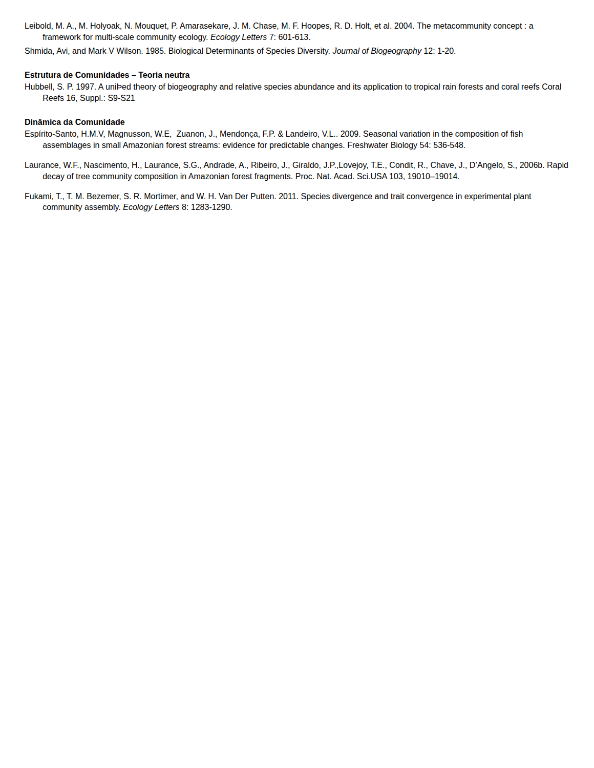Leibold, M. A., M. Holyoak, N. Mouquet, P. Amarasekare, J. M. Chase, M. F. Hoopes, R. D. Holt, et al. 2004. The metacommunity concept : a framework for multi-scale community ecology. Ecology Letters 7: 601-613.
Shmida, Avi, and Mark V Wilson. 1985. Biological Determinants of Species Diversity. Journal of Biogeography 12: 1-20.
Estrutura de Comunidades – Teoria neutra
Hubbell, S. P. 1997. A uniÞed theory of biogeography and relative species abundance and its application to tropical rain forests and coral reefs Coral Reefs 16, Suppl.: S9-S21
Dinâmica da Comunidade
Espírito-Santo, H.M.V, Magnusson, W.E, Zuanon, J., Mendonça, F.P. & Landeiro, V.L.. 2009. Seasonal variation in the composition of fish assemblages in small Amazonian forest streams: evidence for predictable changes. Freshwater Biology 54: 536-548.
Laurance, W.F., Nascimento, H., Laurance, S.G., Andrade, A., Ribeiro, J., Giraldo, J.P.,Lovejoy, T.E., Condit, R., Chave, J., D’Angelo, S., 2006b. Rapid decay of tree community composition in Amazonian forest fragments. Proc. Nat. Acad. Sci.USA 103, 19010–19014.
Fukami, T., T. M. Bezemer, S. R. Mortimer, and W. H. Van Der Putten. 2011. Species divergence and trait convergence in experimental plant community assembly. Ecology Letters 8: 1283-1290.